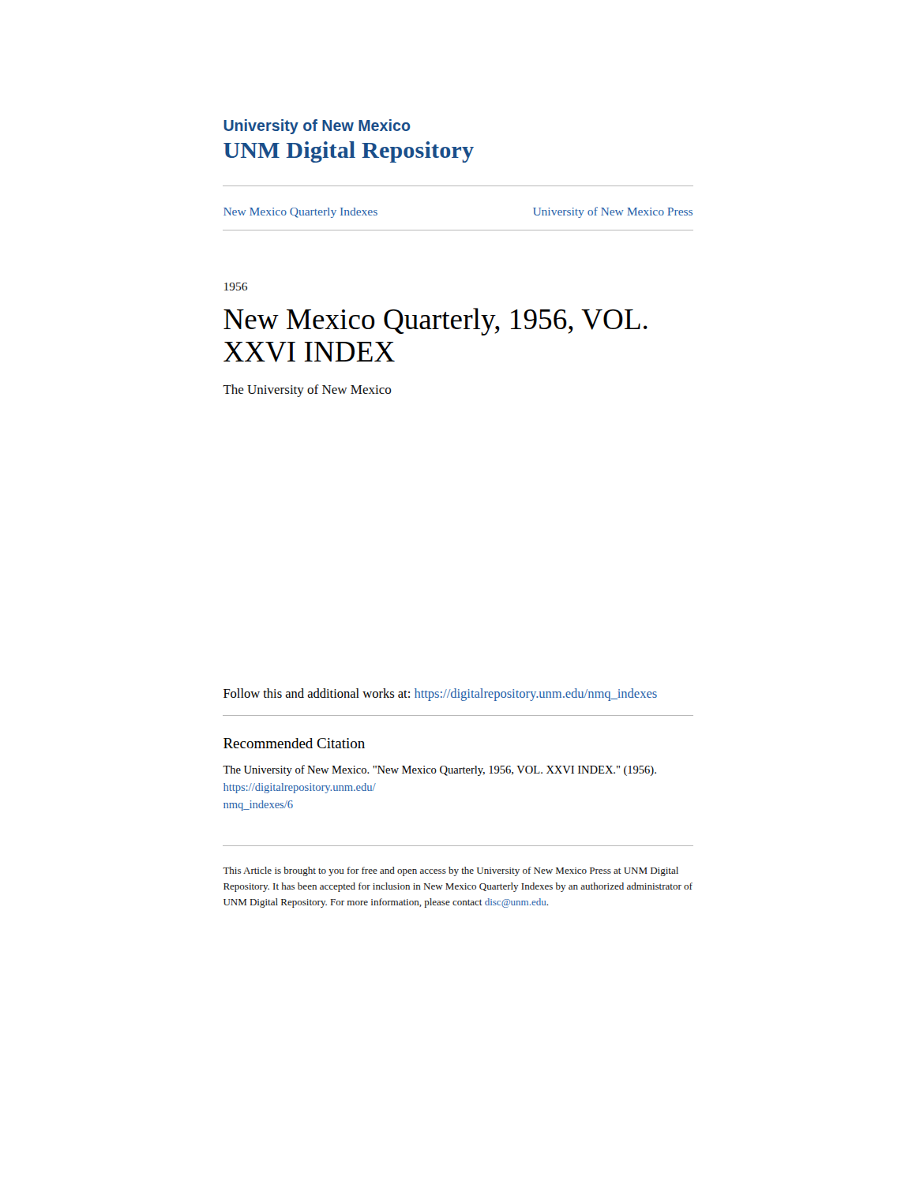University of New Mexico
UNM Digital Repository
New Mexico Quarterly Indexes
University of New Mexico Press
1956
New Mexico Quarterly, 1956, VOL. XXVI INDEX
The University of New Mexico
Follow this and additional works at: https://digitalrepository.unm.edu/nmq_indexes
Recommended Citation
The University of New Mexico. "New Mexico Quarterly, 1956, VOL. XXVI INDEX." (1956). https://digitalrepository.unm.edu/
nmq_indexes/6
This Article is brought to you for free and open access by the University of New Mexico Press at UNM Digital Repository. It has been accepted for inclusion in New Mexico Quarterly Indexes by an authorized administrator of UNM Digital Repository. For more information, please contact disc@unm.edu.